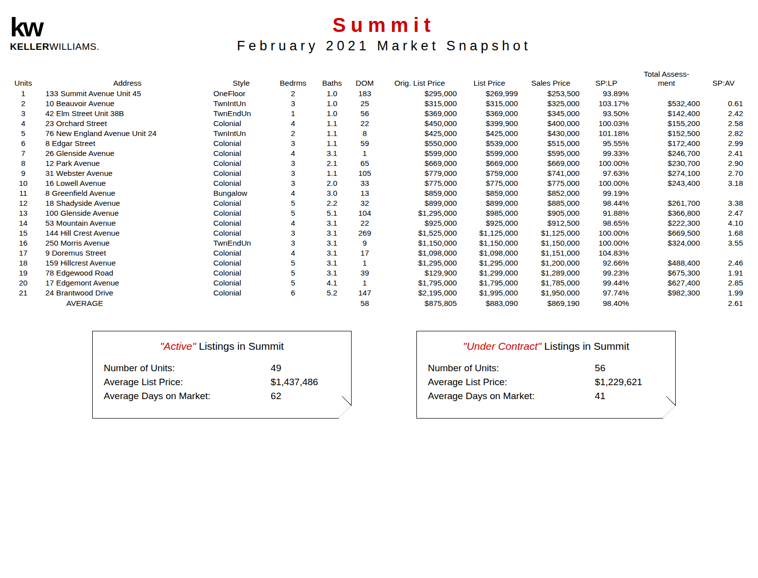kw
KELLERWILLIAMS.
Summit
February 2021 Market Snapshot
| Units | Address | Style | Bedrms | Baths | DOM | Orig. List Price | List Price | Sales Price | SP:LP | Total Assess- ment | SP:AV |
| --- | --- | --- | --- | --- | --- | --- | --- | --- | --- | --- | --- |
| 1 | 133 Summit Avenue Unit 45 | OneFloor | 2 | 1.0 | 183 | $295,000 | $269,999 | $253,500 | 93.89% | | |
| 2 | 10 Beauvoir Avenue | TwnIntUn | 3 | 1.0 | 25 | $315,000 | $315,000 | $325,000 | 103.17% | $532,400 | 0.61 |
| 3 | 42 Elm Street Unit 38B | TwnEndUn | 1 | 1.0 | 56 | $369,000 | $369,000 | $345,000 | 93.50% | $142,400 | 2.42 |
| 4 | 23 Orchard Street | Colonial | 4 | 1.1 | 22 | $450,000 | $399,900 | $400,000 | 100.03% | $155,200 | 2.58 |
| 5 | 76 New England Avenue Unit 24 | TwnIntUn | 2 | 1.1 | 8 | $425,000 | $425,000 | $430,000 | 101.18% | $152,500 | 2.82 |
| 6 | 8 Edgar Street | Colonial | 3 | 1.1 | 59 | $550,000 | $539,000 | $515,000 | 95.55% | $172,400 | 2.99 |
| 7 | 26 Glenside Avenue | Colonial | 4 | 3.1 | 1 | $599,000 | $599,000 | $595,000 | 99.33% | $246,700 | 2.41 |
| 8 | 12 Park Avenue | Colonial | 3 | 2.1 | 65 | $669,000 | $669,000 | $669,000 | 100.00% | $230,700 | 2.90 |
| 9 | 31 Webster Avenue | Colonial | 3 | 1.1 | 105 | $779,000 | $759,000 | $741,000 | 97.63% | $274,100 | 2.70 |
| 10 | 16 Lowell Avenue | Colonial | 3 | 2.0 | 33 | $775,000 | $775,000 | $775,000 | 100.00% | $243,400 | 3.18 |
| 11 | 8 Greenfield Avenue | Bungalow | 4 | 3.0 | 13 | $859,000 | $859,000 | $852,000 | 99.19% | | |
| 12 | 18 Shadyside Avenue | Colonial | 5 | 2.2 | 32 | $899,000 | $899,000 | $885,000 | 98.44% | $261,700 | 3.38 |
| 13 | 100 Glenside Avenue | Colonial | 5 | 5.1 | 104 | $1,295,000 | $985,000 | $905,000 | 91.88% | $366,800 | 2.47 |
| 14 | 53 Mountain Avenue | Colonial | 4 | 3.1 | 22 | $925,000 | $925,000 | $912,500 | 98.65% | $222,300 | 4.10 |
| 15 | 144 Hill Crest Avenue | Colonial | 3 | 3.1 | 269 | $1,525,000 | $1,125,000 | $1,125,000 | 100.00% | $669,500 | 1.68 |
| 16 | 250 Morris Avenue | TwnEndUn | 3 | 3.1 | 9 | $1,150,000 | $1,150,000 | $1,150,000 | 100.00% | $324,000 | 3.55 |
| 17 | 9 Doremus Street | Colonial | 4 | 3.1 | 17 | $1,098,000 | $1,098,000 | $1,151,000 | 104.83% | | |
| 18 | 159 Hillcrest Avenue | Colonial | 5 | 3.1 | 1 | $1,295,000 | $1,295,000 | $1,200,000 | 92.66% | $488,400 | 2.46 |
| 19 | 78 Edgewood Road | Colonial | 5 | 3.1 | 39 | $129,900 | $1,299,000 | $1,289,000 | 99.23% | $675,300 | 1.91 |
| 20 | 17 Edgemont Avenue | Colonial | 5 | 4.1 | 1 | $1,795,000 | $1,795,000 | $1,785,000 | 99.44% | $627,400 | 2.85 |
| 21 | 24 Brantwood Drive | Colonial | 6 | 5.2 | 147 | $2,195,000 | $1,995,000 | $1,950,000 | 97.74% | $982,300 | 1.99 |
| | AVERAGE | | | | 58 | $875,805 | $883,090 | $869,190 | 98.40% | | 2.61 |
"Active" Listings in Summit
| Number of Units: | 49 |
| Average List Price: | $1,437,486 |
| Average Days on Market: | 62 |
"Under Contract" Listings in Summit
| Number of Units: | 56 |
| Average List Price: | $1,229,621 |
| Average Days on Market: | 41 |